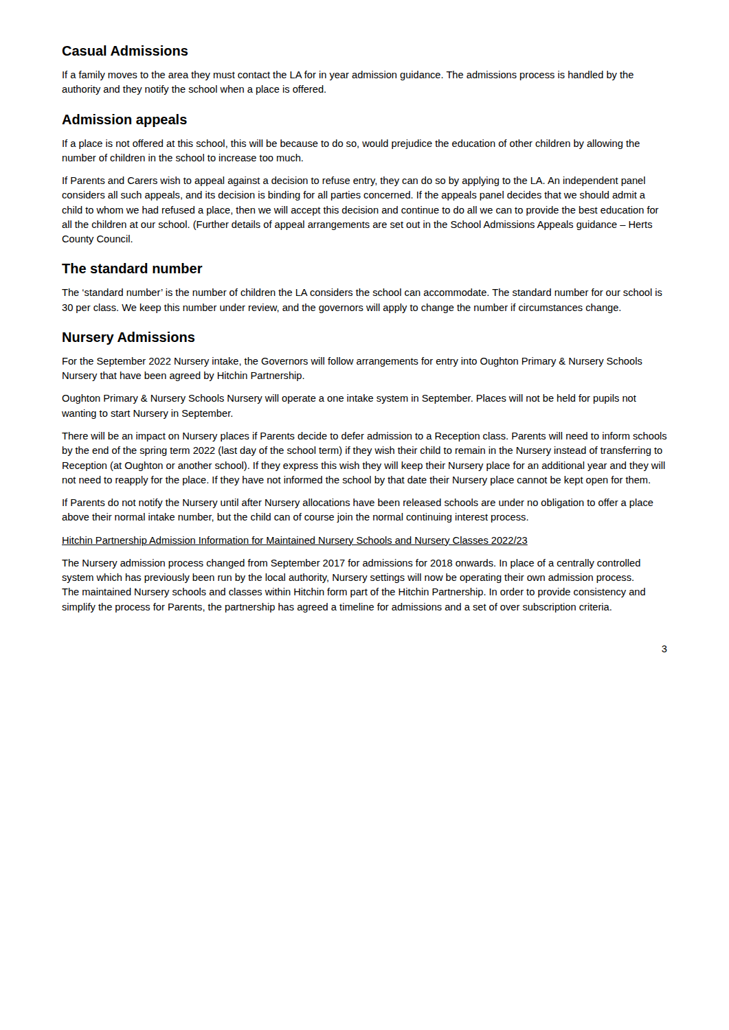Casual Admissions
If a family moves to the area they must contact the LA for in year admission guidance. The admissions process is handled by the authority and they notify the school when a place is offered.
Admission appeals
If a place is not offered at this school, this will be because to do so, would prejudice the education of other children by allowing the number of children in the school to increase too much.
If Parents and Carers wish to appeal against a decision to refuse entry, they can do so by applying to the LA. An independent panel considers all such appeals, and its decision is binding for all parties concerned. If the appeals panel decides that we should admit a child to whom we had refused a place, then we will accept this decision and continue to do all we can to provide the best education for all the children at our school. (Further details of appeal arrangements are set out in the School Admissions Appeals guidance – Herts County Council.
The standard number
The ‘standard number’ is the number of children the LA considers the school can accommodate. The standard number for our school is 30 per class. We keep this number under review, and the governors will apply to change the number if circumstances change.
Nursery Admissions
For the September 2022 Nursery intake, the Governors will follow arrangements for entry into Oughton Primary & Nursery Schools Nursery that have been agreed by Hitchin Partnership.
Oughton Primary & Nursery Schools Nursery will operate a one intake system in September. Places will not be held for pupils not wanting to start Nursery in September.
There will be an impact on Nursery places if Parents decide to defer admission to a Reception class. Parents will need to inform schools by the end of the spring term 2022 (last day of the school term) if they wish their child to remain in the Nursery instead of transferring to Reception (at Oughton or another school). If they express this wish they will keep their Nursery place for an additional year and they will not need to reapply for the place. If they have not informed the school by that date their Nursery place cannot be kept open for them.
If Parents do not notify the Nursery until after Nursery allocations have been released schools are under no obligation to offer a place above their normal intake number, but the child can of course join the normal continuing interest process.
Hitchin Partnership Admission Information for Maintained Nursery Schools and Nursery Classes 2022/23
The Nursery admission process changed from September 2017 for admissions for 2018 onwards. In place of a centrally controlled system which has previously been run by the local authority, Nursery settings will now be operating their own admission process.
The maintained Nursery schools and classes within Hitchin form part of the Hitchin Partnership. In order to provide consistency and simplify the process for Parents, the partnership has agreed a timeline for admissions and a set of over subscription criteria.
3